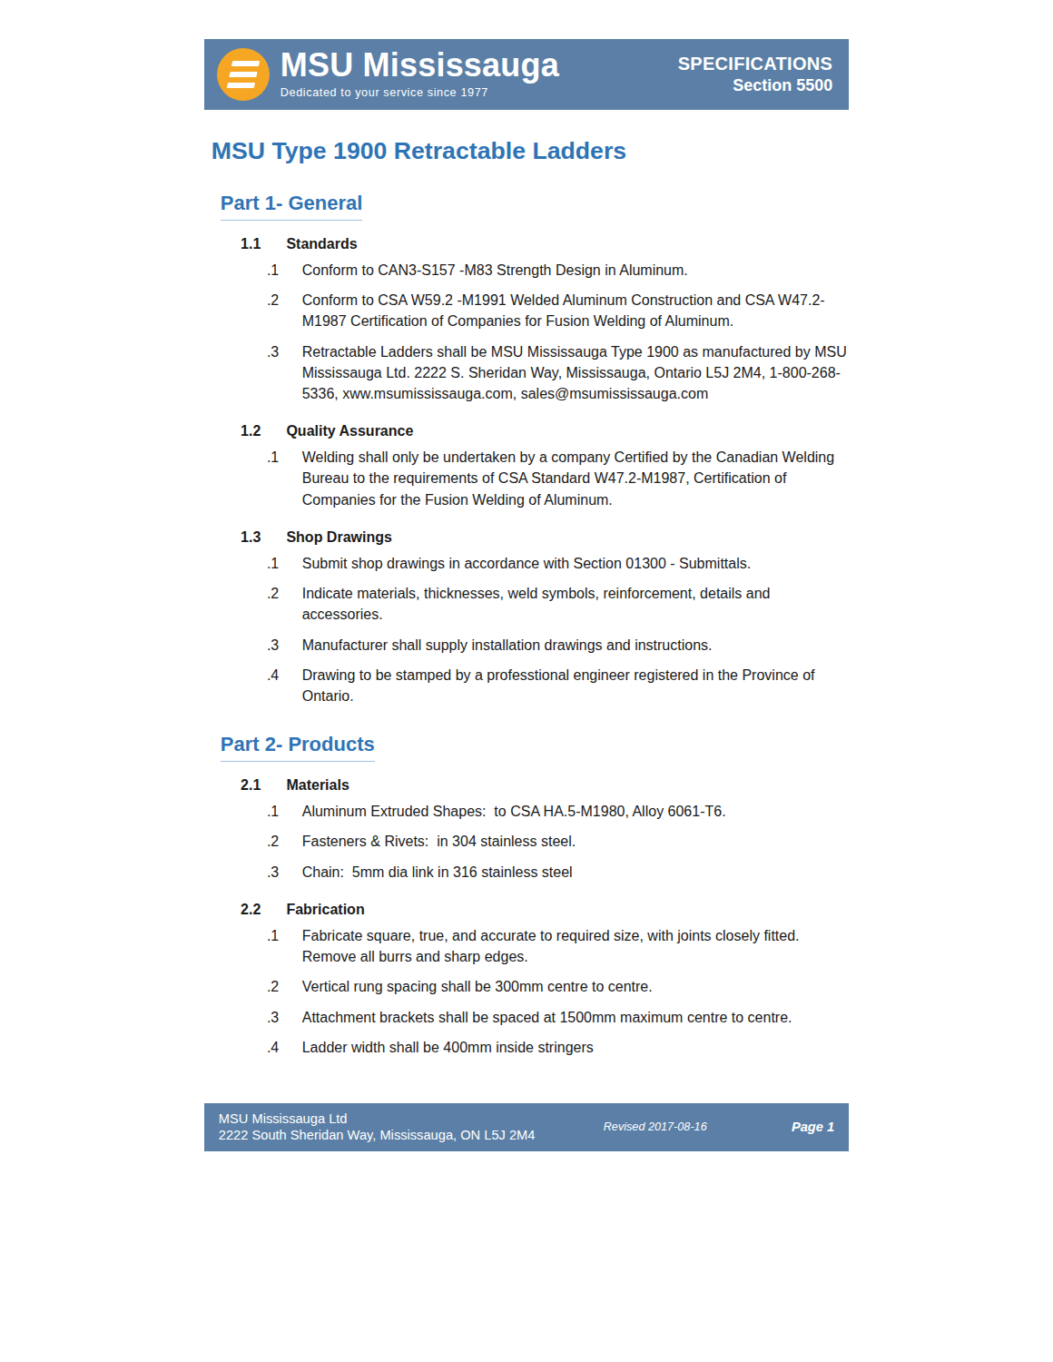MSU Mississauga
Dedicated to your service since 1977
SPECIFICATIONS
Section 5500
MSU Type 1900 Retractable Ladders
Part 1- General
1.1 Standards
.1 Conform to CAN3-S157 -M83 Strength Design in Aluminum.
.2 Conform to CSA W59.2 -M1991 Welded Aluminum Construction and CSA W47.2-M1987 Certification of Companies for Fusion Welding of Aluminum.
.3 Retractable Ladders shall be MSU Mississauga Type 1900 as manufactured by MSU Mississauga Ltd. 2222 S. Sheridan Way, Mississauga, Ontario L5J 2M4, 1-800-268-5336, xww.msumississauga.com, sales@msumississauga.com
1.2 Quality Assurance
.1 Welding shall only be undertaken by a company Certified by the Canadian Welding Bureau to the requirements of CSA Standard W47.2-M1987, Certification of Companies for the Fusion Welding of Aluminum.
1.3 Shop Drawings
.1 Submit shop drawings in accordance with Section 01300 - Submittals.
.2 Indicate materials, thicknesses, weld symbols, reinforcement, details and accessories.
.3 Manufacturer shall supply installation drawings and instructions.
.4 Drawing to be stamped by a professtional engineer registered in the Province of Ontario.
Part 2- Products
2.1 Materials
.1 Aluminum Extruded Shapes: to CSA HA.5-M1980, Alloy 6061-T6.
.2 Fasteners & Rivets: in 304 stainless steel.
.3 Chain: 5mm dia link in 316 stainless steel
2.2 Fabrication
.1 Fabricate square, true, and accurate to required size, with joints closely fitted. Remove all burrs and sharp edges.
.2 Vertical rung spacing shall be 300mm centre to centre.
.3 Attachment brackets shall be spaced at 1500mm maximum centre to centre.
.4 Ladder width shall be 400mm inside stringers
MSU Mississauga Ltd
2222 South Sheridan Way, Mississauga, ON L5J 2M4
Revised 2017-08-16
Page 1